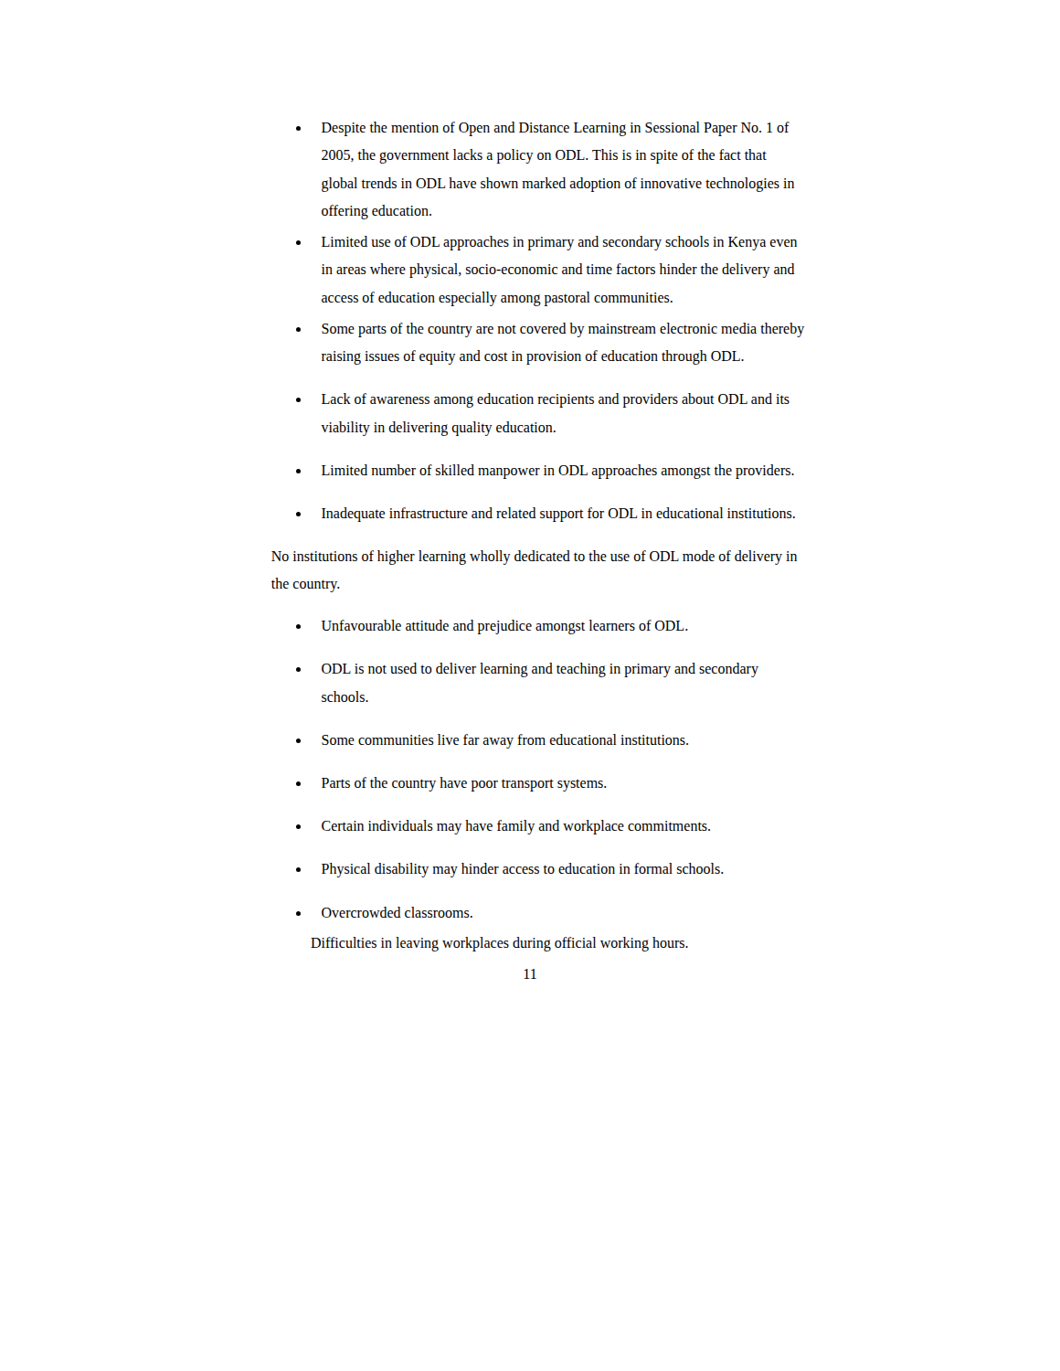Despite the mention of Open and Distance Learning in Sessional Paper No. 1 of 2005, the government lacks a policy on ODL. This is in spite of the fact that global trends in ODL have shown marked adoption of innovative technologies in offering education.
Limited use of ODL approaches in primary and secondary schools in Kenya even in areas where physical, socio-economic and time factors hinder the delivery and access of education especially among pastoral communities.
Some parts of the country are not covered by mainstream electronic media thereby raising issues of equity and cost in provision of education through ODL.
Lack of awareness among education recipients and providers about ODL and its viability in delivering quality education.
Limited number of skilled manpower in ODL approaches amongst the providers.
Inadequate infrastructure and related support for ODL in educational institutions.
No institutions of higher learning wholly dedicated to the use of ODL mode of delivery in the country.
Unfavourable attitude and prejudice amongst learners of ODL.
ODL is not used to deliver learning and teaching in primary and secondary schools.
Some communities live far away from educational institutions.
Parts of the country have poor transport systems.
Certain individuals may have family and workplace commitments.
Physical disability may hinder access to education in formal schools.
Overcrowded classrooms.
Difficulties in leaving workplaces during official working hours.
11